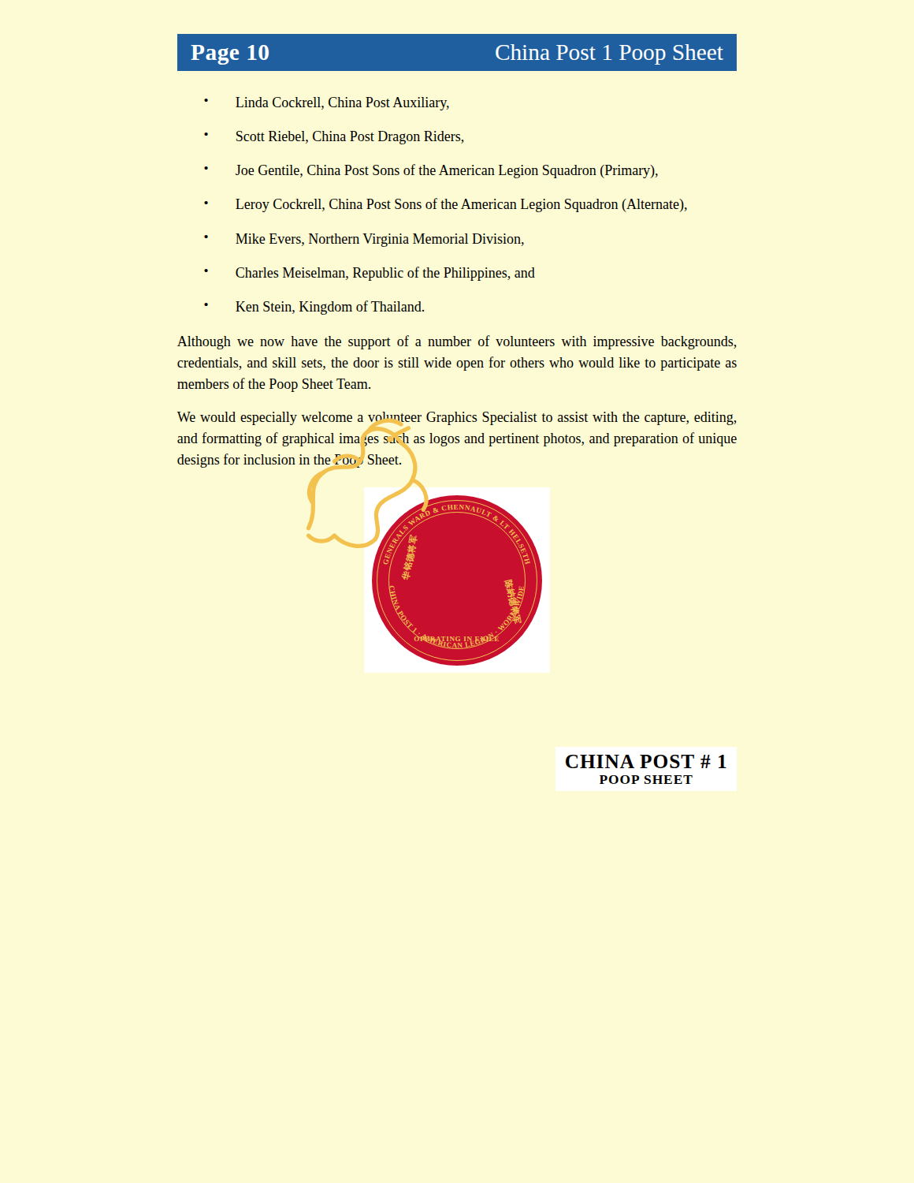Page 10
China Post 1 Poop Sheet
Linda Cockrell, China Post Auxiliary,
Scott Riebel, China Post Dragon Riders,
Joe Gentile, China Post Sons of the American Legion Squadron (Primary),
Leroy Cockrell, China Post Sons of the American Legion Squadron (Alternate),
Mike Evers, Northern Virginia Memorial Division,
Charles Meiselman, Republic of the Philippines, and
Ken Stein, Kingdom of Thailand.
Although we now have the support of a number of volunteers with impressive backgrounds, credentials, and skill sets, the door is still wide open for others who would like to participate as members of the Poop Sheet Team.
We would especially welcome a volunteer Graphics Specialist to assist with the capture, editing, and formatting of graphical images such as logos and pertinent photos, and preparation of unique designs for inclusion in the Poop Sheet.
GENERALS WARD & CHENNAULT & LT HELSETH CHINA POST 1 · AMERICAN LEGION · WORLDWIDE 华铭德将军 陈納德将军 OPERATING IN EXILE
CHINA POST # 1
POOP SHEET